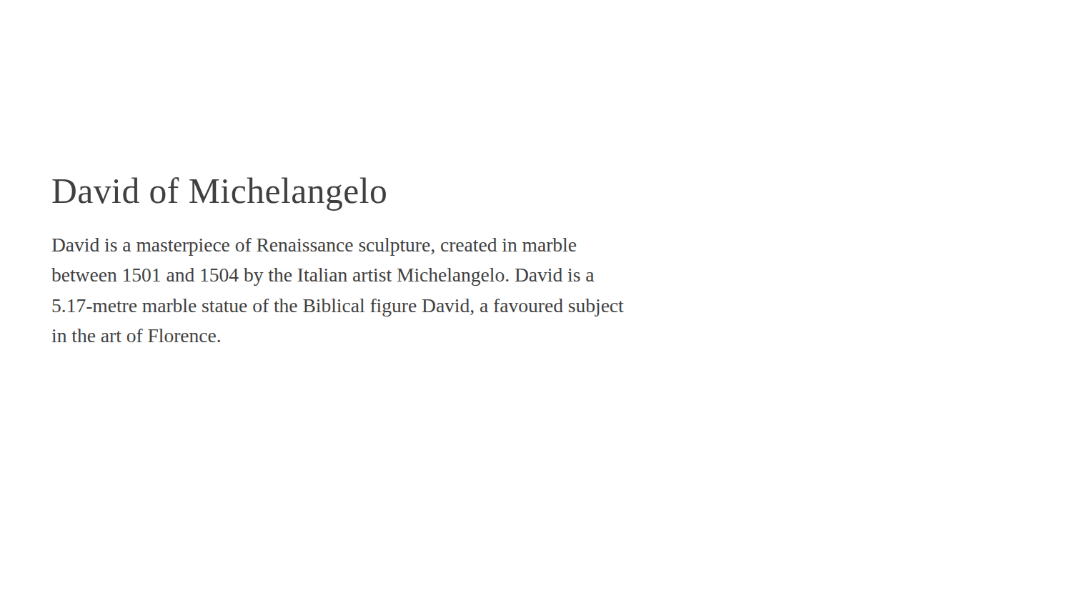David of Michelangelo
David is a masterpiece of Renaissance sculpture, created in marble between 1501 and 1504 by the Italian artist Michelangelo. David is a 5.17-metre marble statue of the Biblical figure David, a favoured subject in the art of Florence.